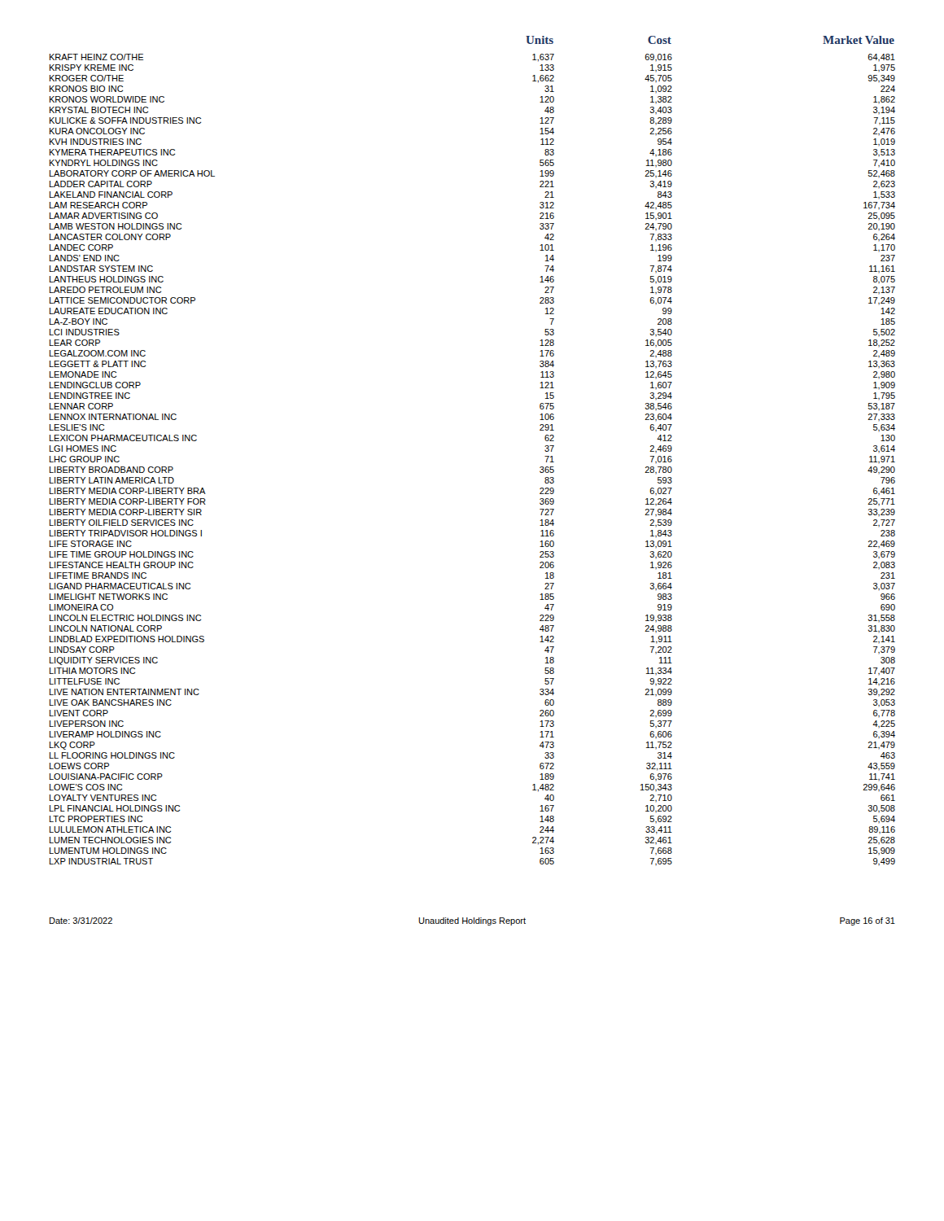| | Units | | Cost | | Market Value |
| --- | --- | --- | --- | --- | --- |
| KRAFT HEINZ CO/THE | 1,637 | | 69,016 | | 64,481 |
| KRISPY KREME INC | 133 | | 1,915 | | 1,975 |
| KROGER CO/THE | 1,662 | | 45,705 | | 95,349 |
| KRONOS BIO INC | 31 | | 1,092 | | 224 |
| KRONOS WORLDWIDE INC | 120 | | 1,382 | | 1,862 |
| KRYSTAL BIOTECH INC | 48 | | 3,403 | | 3,194 |
| KULICKE & SOFFA INDUSTRIES INC | 127 | | 8,289 | | 7,115 |
| KURA ONCOLOGY INC | 154 | | 2,256 | | 2,476 |
| KVH INDUSTRIES INC | 112 | | 954 | | 1,019 |
| KYMERA THERAPEUTICS INC | 83 | | 4,186 | | 3,513 |
| KYNDRYL HOLDINGS INC | 565 | | 11,980 | | 7,410 |
| LABORATORY CORP OF AMERICA HOL | 199 | | 25,146 | | 52,468 |
| LADDER CAPITAL CORP | 221 | | 3,419 | | 2,623 |
| LAKELAND FINANCIAL CORP | 21 | | 843 | | 1,533 |
| LAM RESEARCH CORP | 312 | | 42,485 | | 167,734 |
| LAMAR ADVERTISING CO | 216 | | 15,901 | | 25,095 |
| LAMB WESTON HOLDINGS INC | 337 | | 24,790 | | 20,190 |
| LANCASTER COLONY CORP | 42 | | 7,833 | | 6,264 |
| LANDEC CORP | 101 | | 1,196 | | 1,170 |
| LANDS' END INC | 14 | | 199 | | 237 |
| LANDSTAR SYSTEM INC | 74 | | 7,874 | | 11,161 |
| LANTHEUS HOLDINGS INC | 146 | | 5,019 | | 8,075 |
| LAREDO PETROLEUM INC | 27 | | 1,978 | | 2,137 |
| LATTICE SEMICONDUCTOR CORP | 283 | | 6,074 | | 17,249 |
| LAUREATE EDUCATION INC | 12 | | 99 | | 142 |
| LA-Z-BOY INC | 7 | | 208 | | 185 |
| LCI INDUSTRIES | 53 | | 3,540 | | 5,502 |
| LEAR CORP | 128 | | 16,005 | | 18,252 |
| LEGALZOOM.COM INC | 176 | | 2,488 | | 2,489 |
| LEGGETT & PLATT INC | 384 | | 13,763 | | 13,363 |
| LEMONADE INC | 113 | | 12,645 | | 2,980 |
| LENDINGCLUB CORP | 121 | | 1,607 | | 1,909 |
| LENDINGTREE INC | 15 | | 3,294 | | 1,795 |
| LENNAR CORP | 675 | | 38,546 | | 53,187 |
| LENNOX INTERNATIONAL INC | 106 | | 23,604 | | 27,333 |
| LESLIE'S INC | 291 | | 6,407 | | 5,634 |
| LEXICON PHARMACEUTICALS INC | 62 | | 412 | | 130 |
| LGI HOMES INC | 37 | | 2,469 | | 3,614 |
| LHC GROUP INC | 71 | | 7,016 | | 11,971 |
| LIBERTY BROADBAND CORP | 365 | | 28,780 | | 49,290 |
| LIBERTY LATIN AMERICA LTD | 83 | | 593 | | 796 |
| LIBERTY MEDIA CORP-LIBERTY BRA | 229 | | 6,027 | | 6,461 |
| LIBERTY MEDIA CORP-LIBERTY FOR | 369 | | 12,264 | | 25,771 |
| LIBERTY MEDIA CORP-LIBERTY SIR | 727 | | 27,984 | | 33,239 |
| LIBERTY OILFIELD SERVICES INC | 184 | | 2,539 | | 2,727 |
| LIBERTY TRIPADVISOR HOLDINGS I | 116 | | 1,843 | | 238 |
| LIFE STORAGE INC | 160 | | 13,091 | | 22,469 |
| LIFE TIME GROUP HOLDINGS INC | 253 | | 3,620 | | 3,679 |
| LIFESTANCE HEALTH GROUP INC | 206 | | 1,926 | | 2,083 |
| LIFETIME BRANDS INC | 18 | | 181 | | 231 |
| LIGAND PHARMACEUTICALS INC | 27 | | 3,664 | | 3,037 |
| LIMELIGHT NETWORKS INC | 185 | | 983 | | 966 |
| LIMONEIRA CO | 47 | | 919 | | 690 |
| LINCOLN ELECTRIC HOLDINGS INC | 229 | | 19,938 | | 31,558 |
| LINCOLN NATIONAL CORP | 487 | | 24,988 | | 31,830 |
| LINDBLAD EXPEDITIONS HOLDINGS | 142 | | 1,911 | | 2,141 |
| LINDSAY CORP | 47 | | 7,202 | | 7,379 |
| LIQUIDITY SERVICES INC | 18 | | 111 | | 308 |
| LITHIA MOTORS INC | 58 | | 11,334 | | 17,407 |
| LITTELFUSE INC | 57 | | 9,922 | | 14,216 |
| LIVE NATION ENTERTAINMENT INC | 334 | | 21,099 | | 39,292 |
| LIVE OAK BANCSHARES INC | 60 | | 889 | | 3,053 |
| LIVENT CORP | 260 | | 2,699 | | 6,778 |
| LIVEPERSON INC | 173 | | 5,377 | | 4,225 |
| LIVERAMP HOLDINGS INC | 171 | | 6,606 | | 6,394 |
| LKQ CORP | 473 | | 11,752 | | 21,479 |
| LL FLOORING HOLDINGS INC | 33 | | 314 | | 463 |
| LOEWS CORP | 672 | | 32,111 | | 43,559 |
| LOUISIANA-PACIFIC CORP | 189 | | 6,976 | | 11,741 |
| LOWE'S COS INC | 1,482 | | 150,343 | | 299,646 |
| LOYALTY VENTURES INC | 40 | | 2,710 | | 661 |
| LPL FINANCIAL HOLDINGS INC | 167 | | 10,200 | | 30,508 |
| LTC PROPERTIES INC | 148 | | 5,692 | | 5,694 |
| LULULEMON ATHLETICA INC | 244 | | 33,411 | | 89,116 |
| LUMEN TECHNOLOGIES INC | 2,274 | | 32,461 | | 25,628 |
| LUMENTUM HOLDINGS INC | 163 | | 7,668 | | 15,909 |
| LXP INDUSTRIAL TRUST | 605 | | 7,695 | | 9,499 |
Date: 3/31/2022 Unaudited Holdings Report Page 16 of 31